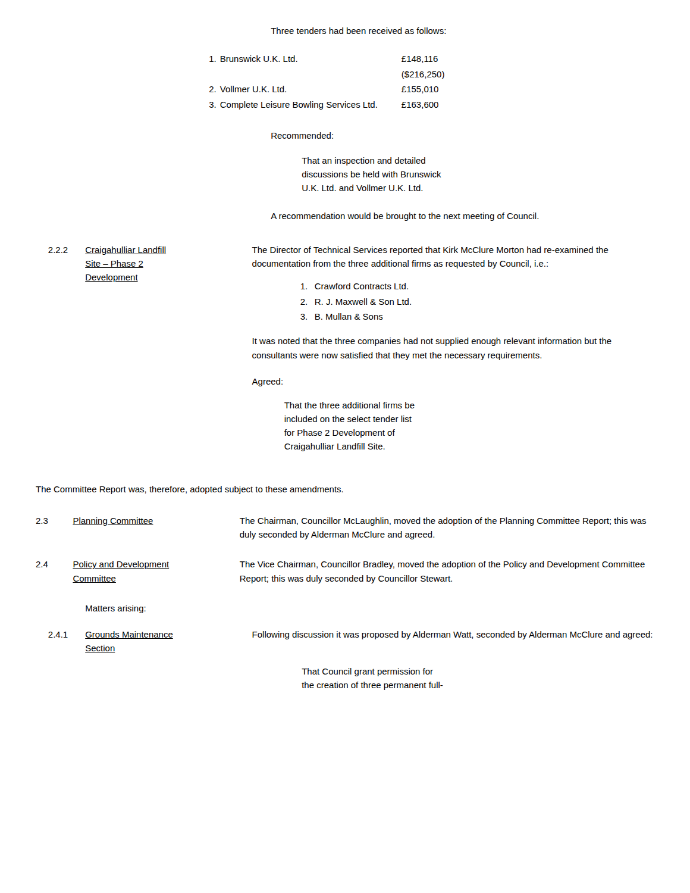Three tenders had been received as follows:
| 1. | Brunswick U.K. Ltd. | £148,116 |
| | | ($216,250) |
| 2. | Vollmer U.K. Ltd. | £155,010 |
| 3. | Complete Leisure Bowling Services Ltd. | £163,600 |
Recommended:
That an inspection and detailed
discussions be held with Brunswick
U.K. Ltd. and Vollmer U.K. Ltd.
A recommendation would be brought to the next meeting of Council.
2.2.2
Craigahulliar Landfill
Site – Phase 2
Development
The Director of Technical Services reported that Kirk McClure Morton had re-examined the documentation from the three additional firms as requested by Council, i.e.:
1. Crawford Contracts Ltd.
2. R. J. Maxwell & Son Ltd.
3. B. Mullan & Sons
It was noted that the three companies had not supplied enough relevant information but the consultants were now satisfied that they met the necessary requirements.
Agreed:
That the three additional firms be
included on the select tender list
for Phase 2 Development of
Craigahulliar Landfill Site.
The Committee Report was, therefore, adopted subject to these amendments.
2.3
Planning Committee
The Chairman, Councillor McLaughlin, moved the adoption of the Planning Committee Report; this was duly seconded by Alderman McClure and agreed.
2.4
Policy and Development
Committee
The Vice Chairman, Councillor Bradley, moved the adoption of the Policy and Development Committee Report; this was duly seconded by Councillor Stewart.
Matters arising:
2.4.1
Grounds Maintenance
Section
Following discussion it was proposed by Alderman Watt, seconded by Alderman McClure and agreed:
That Council grant permission for
the creation of three permanent full-